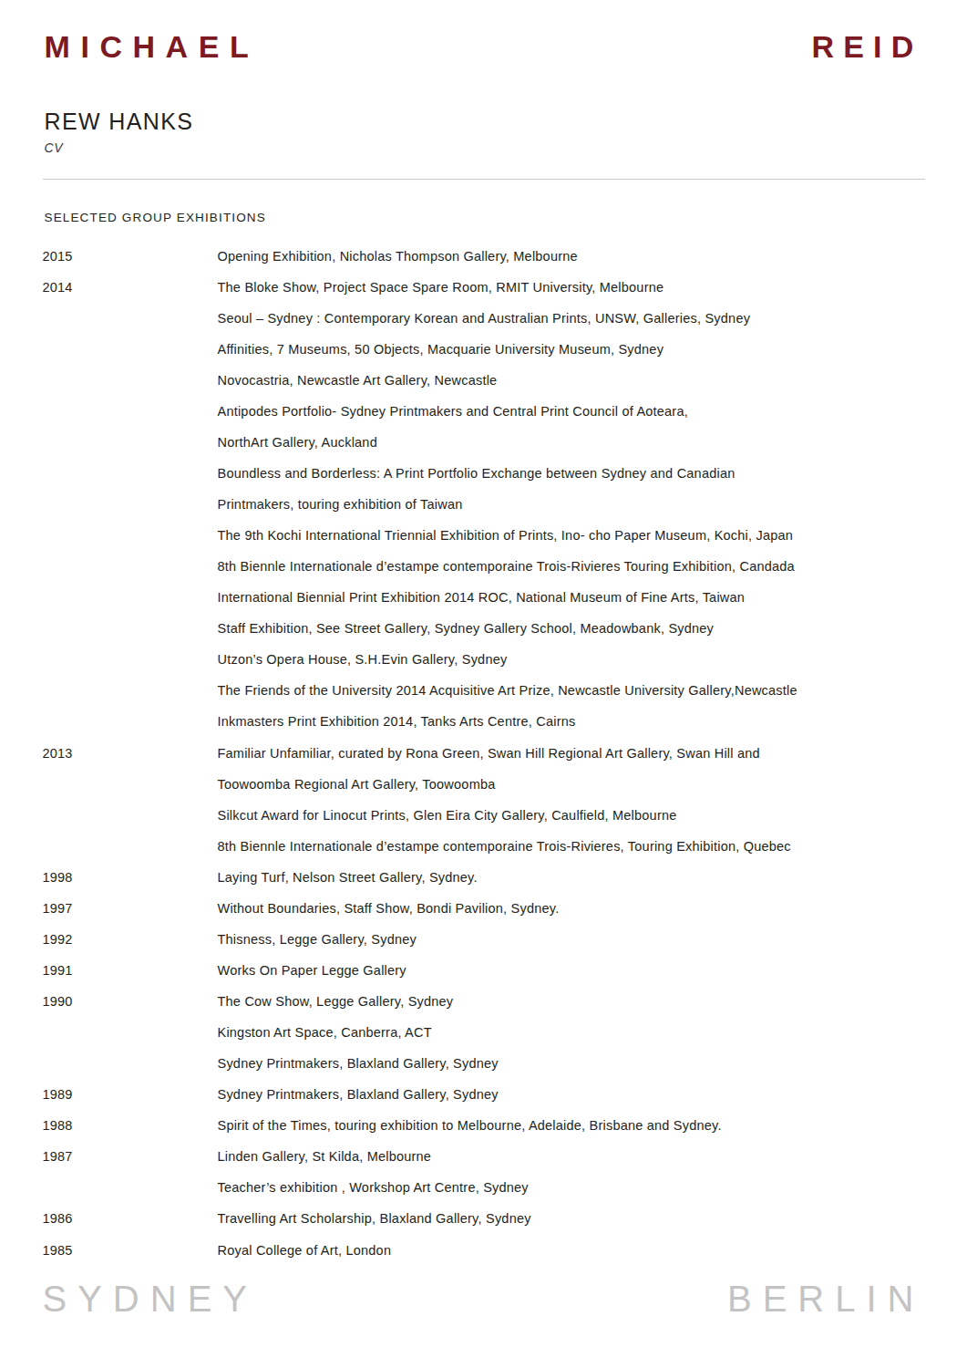MICHAEL
REID
REW HANKS
CV
SELECTED GROUP EXHIBITIONS
| 2015 | Opening Exhibition, Nicholas Thompson Gallery, Melbourne |
| 2014 | The Bloke Show, Project Space Spare Room, RMIT University, Melbourne |
| | Seoul – Sydney : Contemporary Korean and Australian Prints, UNSW, Galleries, Sydney |
| | Affinities, 7 Museums, 50 Objects, Macquarie University Museum, Sydney |
| | Novocastria, Newcastle Art Gallery, Newcastle |
| | Antipodes Portfolio- Sydney Printmakers and Central Print Council of Aoteara, |
| | NorthArt Gallery, Auckland |
| | Boundless and Borderless: A Print Portfolio Exchange between Sydney and Canadian |
| | Printmakers, touring exhibition of Taiwan |
| | The 9th Kochi International Triennial Exhibition of Prints, Ino- cho Paper Museum, Kochi, Japan |
| | 8th Biennle Internationale d’estampe contemporaine Trois-Rivieres Touring Exhibition, Candada |
| | International Biennial Print Exhibition 2014 ROC, National Museum of Fine Arts, Taiwan |
| | Staff Exhibition, See Street Gallery, Sydney Gallery School, Meadowbank, Sydney |
| | Utzon’s Opera House, S.H.Evin Gallery, Sydney |
| | The Friends of the University 2014 Acquisitive Art Prize, Newcastle University Gallery,Newcastle |
| | Inkmasters Print Exhibition 2014, Tanks Arts Centre, Cairns |
| 2013 | Familiar Unfamiliar, curated by Rona Green, Swan Hill Regional Art Gallery, Swan Hill and |
| | Toowoomba Regional Art Gallery, Toowoomba |
| | Silkcut Award for Linocut Prints, Glen Eira City Gallery, Caulfield, Melbourne |
| | 8th Biennle Internationale d’estampe contemporaine Trois-Rivieres, Touring Exhibition, Quebec |
| 1998 | Laying Turf, Nelson Street Gallery, Sydney. |
| 1997 | Without Boundaries, Staff Show, Bondi Pavilion, Sydney. |
| 1992 | Thisness, Legge Gallery, Sydney |
| 1991 | Works On Paper Legge Gallery |
| 1990 | The Cow Show, Legge Gallery, Sydney |
| | Kingston Art Space, Canberra, ACT |
| | Sydney Printmakers, Blaxland Gallery, Sydney |
| 1989 | Sydney Printmakers, Blaxland Gallery, Sydney |
| 1988 | Spirit of the Times, touring exhibition to Melbourne, Adelaide, Brisbane and Sydney. |
| 1987 | Linden Gallery, St Kilda, Melbourne |
| | Teacher’s exhibition , Workshop Art Centre, Sydney |
| 1986 | Travelling Art Scholarship, Blaxland Gallery, Sydney |
| 1985 | Royal College of Art, London |
SYDNEY BERLIN